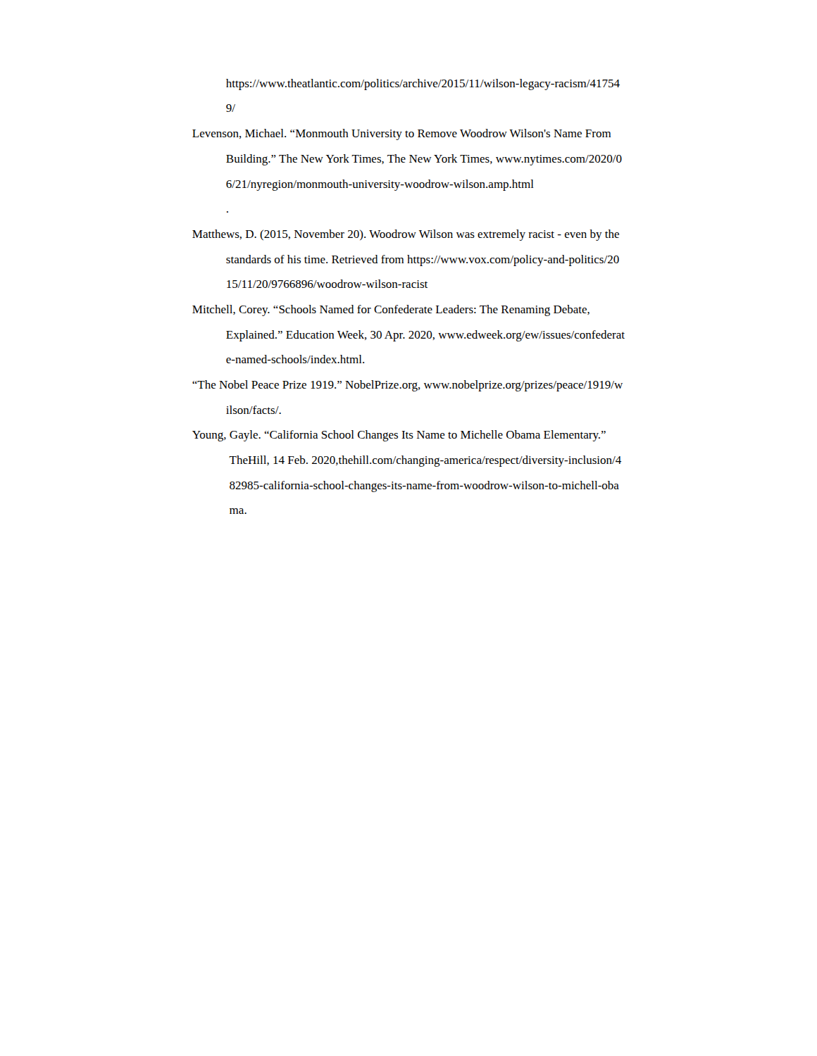https://www.theatlantic.com/politics/archive/2015/11/wilson-legacy-racism/417549/
Levenson, Michael. “Monmouth University to Remove Woodrow Wilson's Name From Building.” The New York Times, The New York Times, www.nytimes.com/2020/06/21/nyregion/monmouth-university-woodrow-wilson.amp.html
.
Matthews, D. (2015, November 20). Woodrow Wilson was extremely racist - even by the standards of his time. Retrieved from https://www.vox.com/policy-and-politics/2015/11/20/9766896/woodrow-wilson-racist
Mitchell, Corey. “Schools Named for Confederate Leaders: The Renaming Debate, Explained.” Education Week, 30 Apr. 2020, www.edweek.org/ew/issues/confederate-named-schools/index.html.
“The Nobel Peace Prize 1919.” NobelPrize.org, www.nobelprize.org/prizes/peace/1919/wilson/facts/.
Young, Gayle. “California School Changes Its Name to Michelle Obama Elementary.” TheHill, 14 Feb. 2020,thehill.com/changing-america/respect/diversity-inclusion/482985-california-school-changes-its-name-from-woodrow-wilson-to-michell-obama.